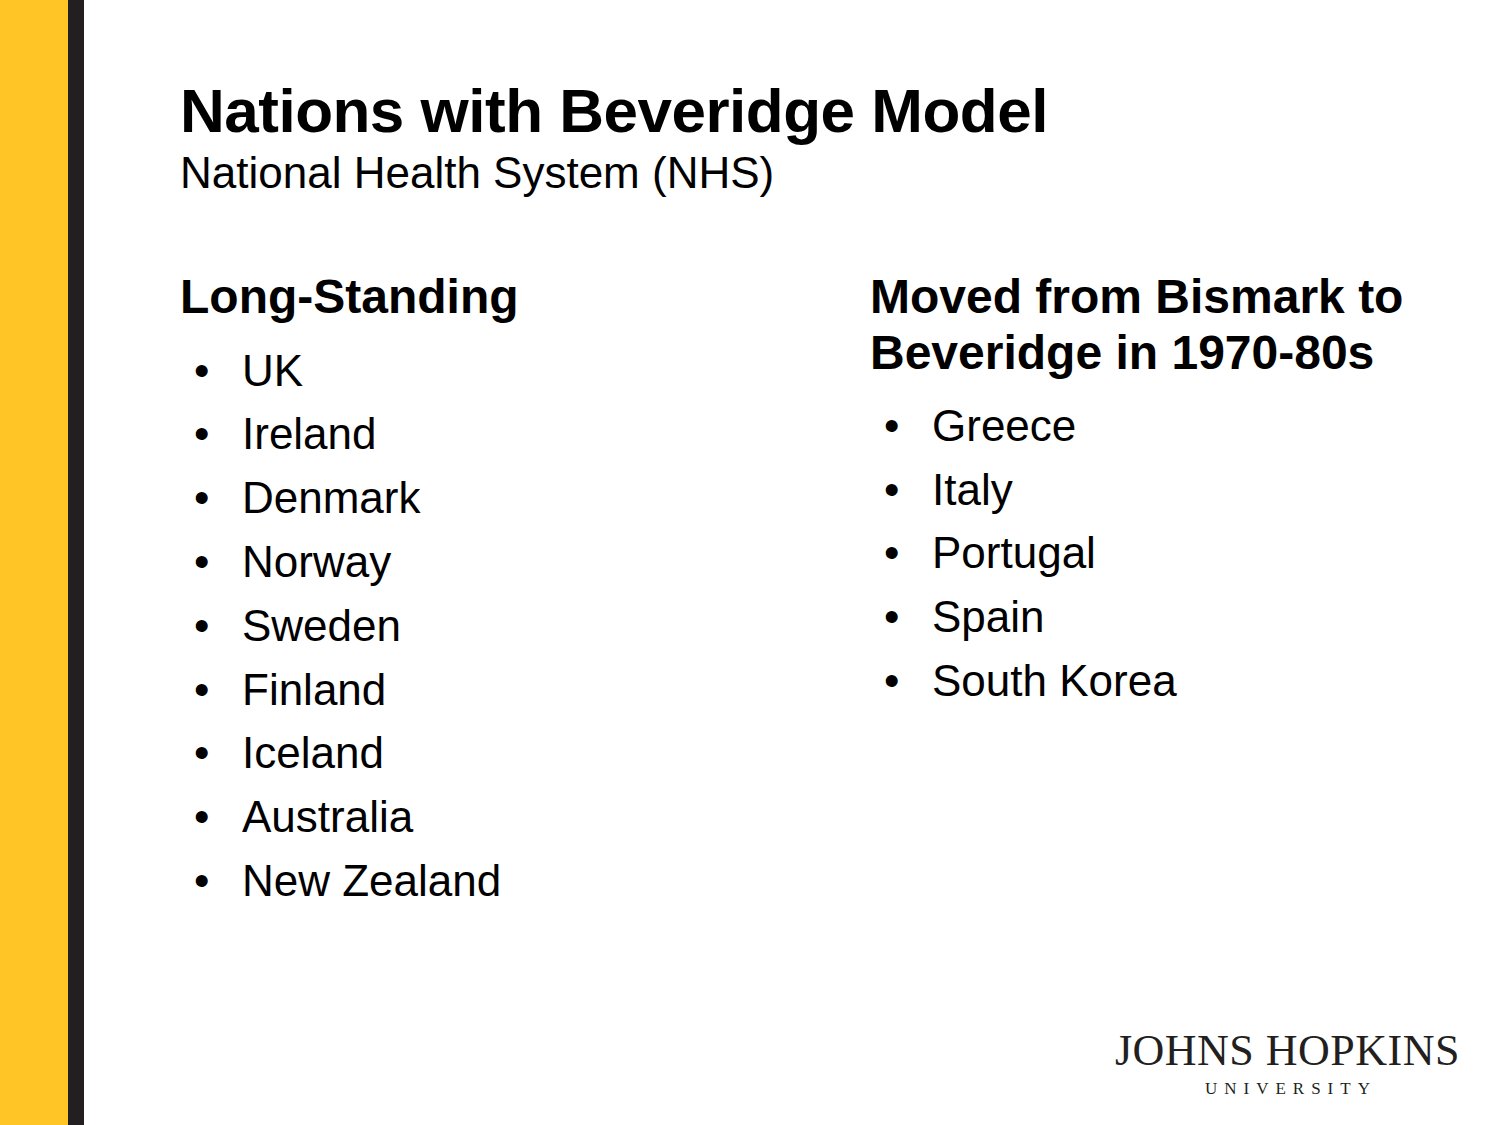Nations with Beveridge Model
National Health System (NHS)
Long-Standing
UK
Ireland
Denmark
Norway
Sweden
Finland
Iceland
Australia
New Zealand
Moved from Bismark to Beveridge in 1970-80s
Greece
Italy
Portugal
Spain
South Korea
JOHNS HOPKINS
UNIVERSITY